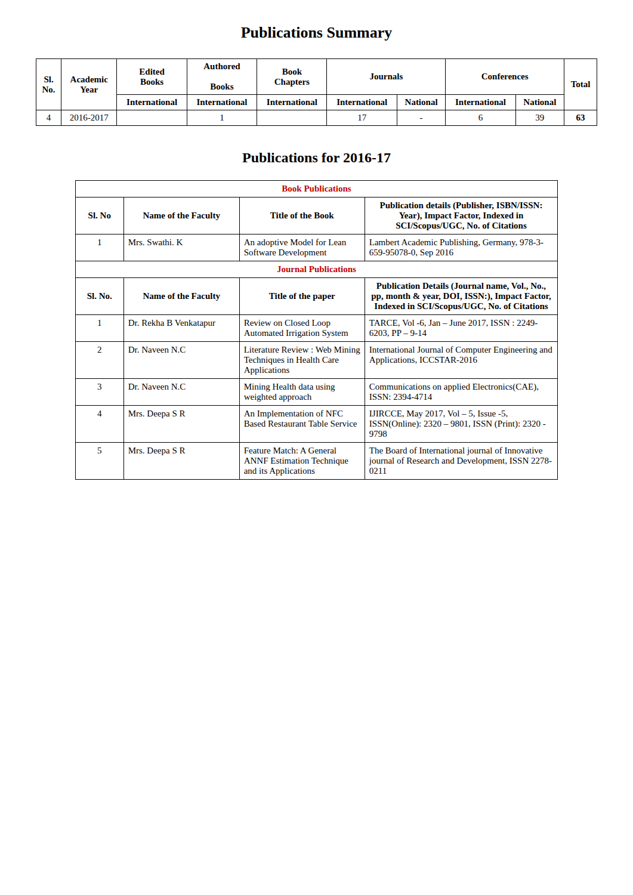Publications Summary
| Sl. No. | Academic Year | Edited Books | Authored Books | Book Chapters | Journals | Conferences | Total |
| --- | --- | --- | --- | --- | --- | --- | --- |
| International | International | International | International | National | International | National |
| 4 | 2016-2017 | | 1 | | 17 | - | 6 | 39 | 63 |
Publications for 2016-17
| Book Publications |
| Sl. No | Name of the Faculty | Title of the Book | Publication details (Publisher, ISBN/ISSN: Year), Impact Factor, Indexed in SCI/Scopus/UGC, No. of Citations |
| 1 | Mrs. Swathi. K | An adoptive Model for Lean Software Development | Lambert Academic Publishing, Germany, 978-3-659-95078-0, Sep 2016 |
| Journal Publications |
| Sl. No. | Name of the Faculty | Title of the paper | Publication Details (Journal name, Vol., No., pp, month & year, DOI, ISSN:), Impact Factor, Indexed in SCI/Scopus/UGC, No. of Citations |
| 1 | Dr. Rekha B Venkatapur | Review on Closed Loop Automated Irrigation System | TARCE, Vol -6, Jan – June 2017, ISSN : 2249-6203, PP – 9-14 |
| 2 | Dr. Naveen N.C | Literature Review : Web Mining Techniques in Health Care Applications | International Journal of Computer Engineering and Applications, ICCSTAR-2016 |
| 3 | Dr. Naveen N.C | Mining Health data using weighted approach | Communications on applied Electronics(CAE), ISSN: 2394-4714 |
| 4 | Mrs. Deepa S R | An Implementation of NFC Based Restaurant Table Service | IJIRCCE, May 2017, Vol – 5, Issue -5, ISSN(Online): 2320 – 9801, ISSN (Print): 2320 - 9798 |
| 5 | Mrs. Deepa S R | Feature Match: A General ANNF Estimation Technique and its Applications | The Board of International journal of Innovative journal of Research and Development, ISSN 2278-0211 |